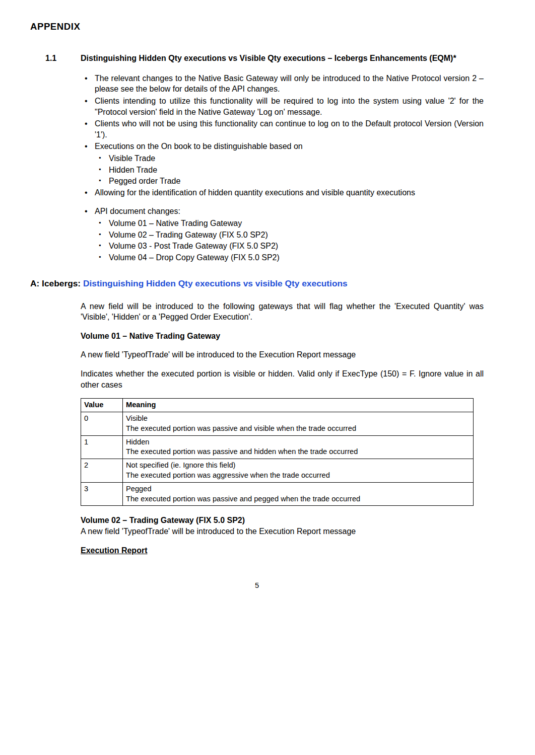APPENDIX
1.1
Distinguishing Hidden Qty executions vs Visible Qty executions – Icebergs Enhancements (EQM)*
The relevant changes to the Native Basic Gateway will only be introduced to the Native Protocol version 2 – please see the below for details of the API changes.
Clients intending to utilize this functionality will be required to log into the system using value '2' for the "Protocol version' field in the Native Gateway 'Log on' message.
Clients who will not be using this functionality can continue to log on to the Default protocol Version (Version '1').
Executions on the On book to be distinguishable based on
Visible Trade
Hidden Trade
Pegged order Trade
Allowing for the identification of hidden quantity executions and visible quantity executions
API document changes:
Volume 01 – Native Trading Gateway
Volume 02 – Trading Gateway (FIX 5.0 SP2)
Volume 03 - Post Trade Gateway (FIX 5.0 SP2)
Volume 04 – Drop Copy Gateway (FIX 5.0 SP2)
A: Icebergs: Distinguishing Hidden Qty executions vs visible Qty executions
A new field will be introduced to the following gateways that will flag whether the 'Executed Quantity' was 'Visible', 'Hidden' or a 'Pegged Order Execution'.
Volume 01 – Native Trading Gateway
A new field 'TypeofTrade' will be introduced to the Execution Report message
Indicates whether the executed portion is visible or hidden. Valid only if ExecType (150) = F. Ignore value in all other cases
| Value | Meaning |
| --- | --- |
| 0 | Visible The executed portion was passive and visible when the trade occurred |
| 1 | Hidden The executed portion was passive and hidden when the trade occurred |
| 2 | Not specified (ie. Ignore this field) The executed portion was aggressive when the trade occurred |
| 3 | Pegged The executed portion was passive and pegged when the trade occurred |
Volume 02 – Trading Gateway (FIX 5.0 SP2)
A new field 'TypeofTrade' will be introduced to the Execution Report message
Execution Report
5